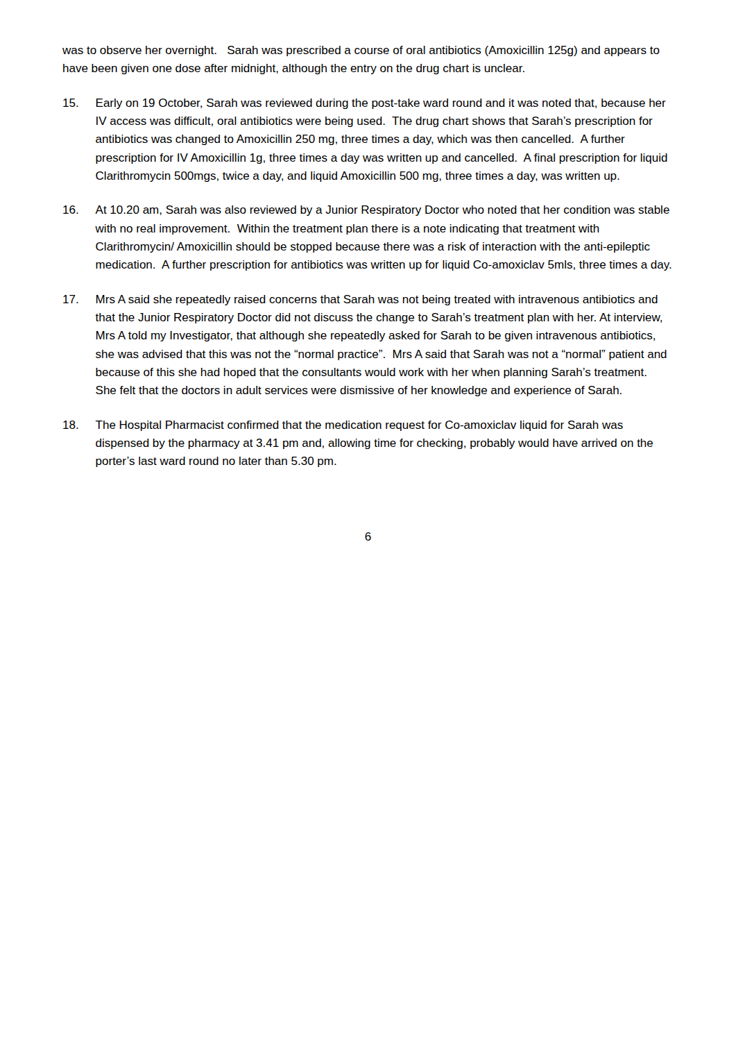was to observe her overnight. Sarah was prescribed a course of oral antibiotics (Amoxicillin 125g) and appears to have been given one dose after midnight, although the entry on the drug chart is unclear.
15.
Early on 19 October, Sarah was reviewed during the post-take ward round and it was noted that, because her IV access was difficult, oral antibiotics were being used. The drug chart shows that Sarah’s prescription for antibiotics was changed to Amoxicillin 250 mg, three times a day, which was then cancelled. A further prescription for IV Amoxicillin 1g, three times a day was written up and cancelled. A final prescription for liquid Clarithromycin 500mgs, twice a day, and liquid Amoxicillin 500 mg, three times a day, was written up.
16.
At 10.20 am, Sarah was also reviewed by a Junior Respiratory Doctor who noted that her condition was stable with no real improvement. Within the treatment plan there is a note indicating that treatment with Clarithromycin/ Amoxicillin should be stopped because there was a risk of interaction with the anti-epileptic medication. A further prescription for antibiotics was written up for liquid Co-amoxiclav 5mls, three times a day.
17.
Mrs A said she repeatedly raised concerns that Sarah was not being treated with intravenous antibiotics and that the Junior Respiratory Doctor did not discuss the change to Sarah’s treatment plan with her. At interview, Mrs A told my Investigator, that although she repeatedly asked for Sarah to be given intravenous antibiotics, she was advised that this was not the “normal practice”. Mrs A said that Sarah was not a “normal” patient and because of this she had hoped that the consultants would work with her when planning Sarah’s treatment. She felt that the doctors in adult services were dismissive of her knowledge and experience of Sarah.
18.
The Hospital Pharmacist confirmed that the medication request for Co-amoxiclav liquid for Sarah was dispensed by the pharmacy at 3.41 pm and, allowing time for checking, probably would have arrived on the porter’s last ward round no later than 5.30 pm.
6